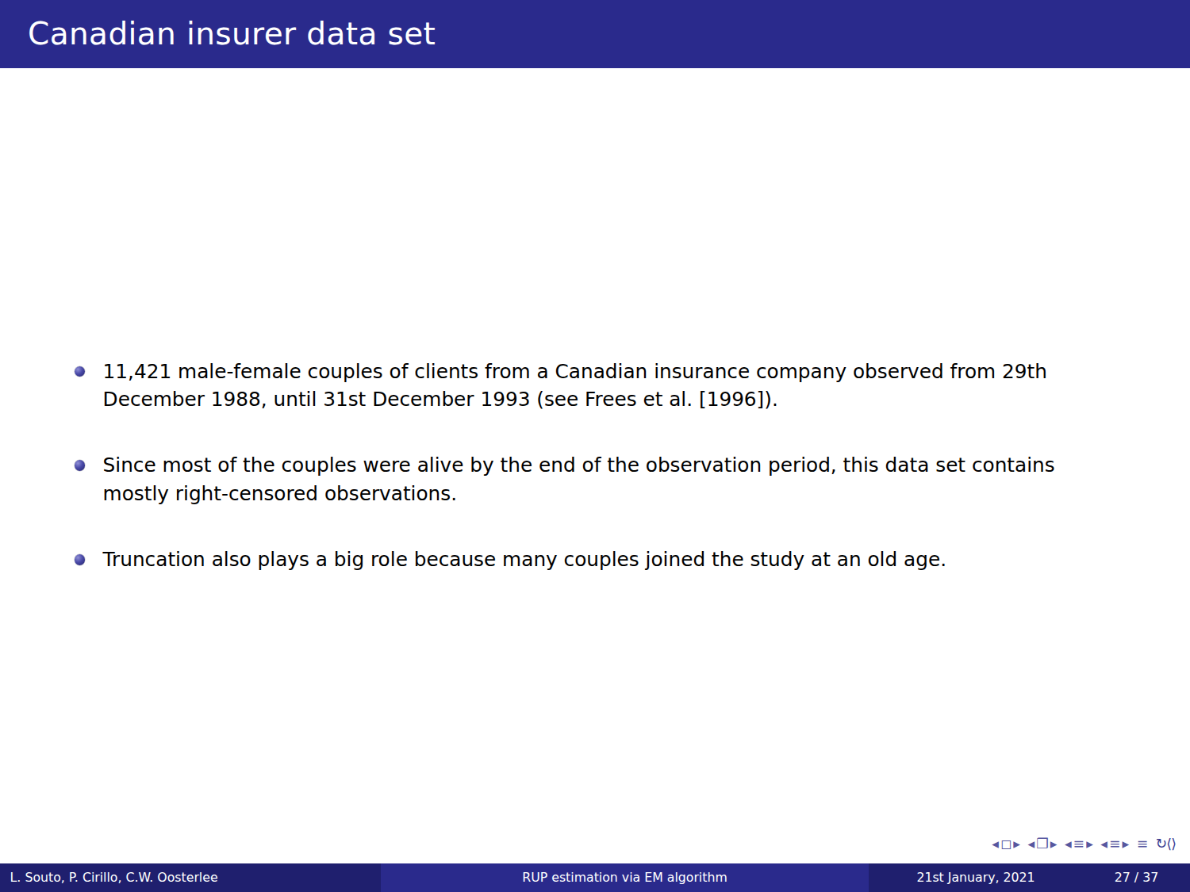Canadian insurer data set
11,421 male-female couples of clients from a Canadian insurance company observed from 29th December 1988, until 31st December 1993 (see Frees et al. [1996]).
Since most of the couples were alive by the end of the observation period, this data set contains mostly right-censored observations.
Truncation also plays a big role because many couples joined the study at an old age.
◂◻▸ ◂❐▸ ◂≡▸ ◂≡▸ ≡ ↻⟨⟩
L. Souto, P. Cirillo, C.W. Oosterlee
RUP estimation via EM algorithm
21st January, 2021
27 / 37